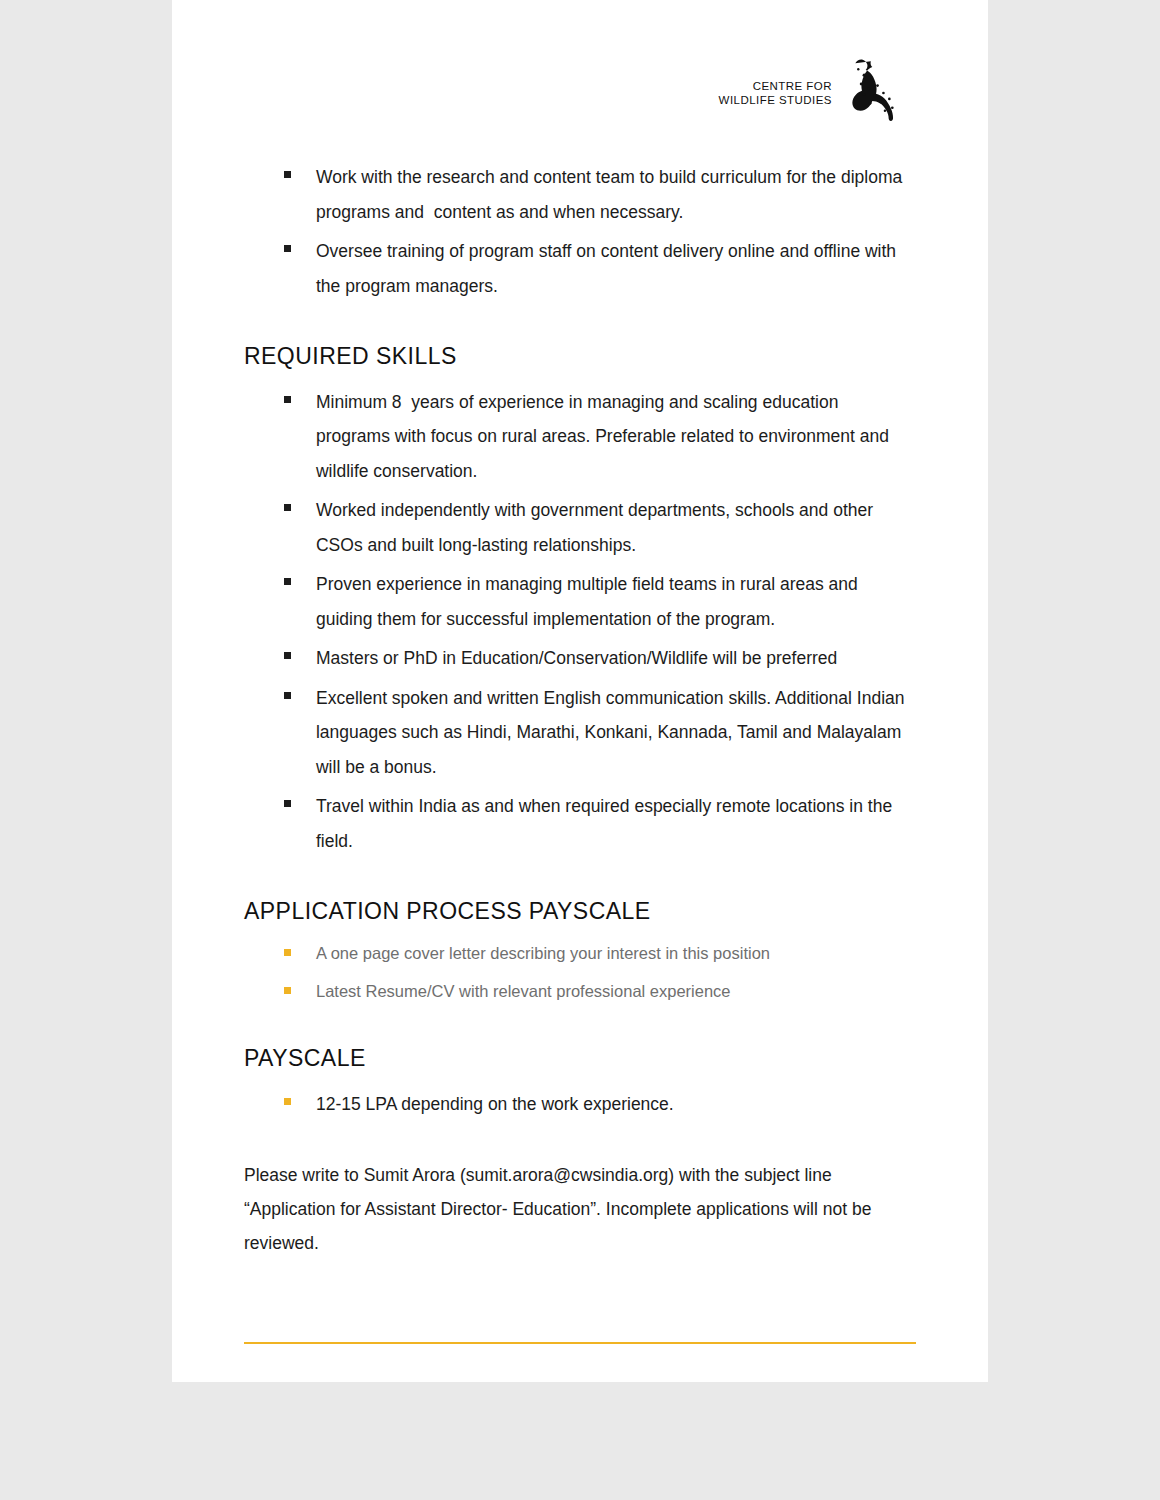Centre for
Wildlife Studies
Work with the research and content team to build curriculum for the diploma programs and content as and when necessary.
Oversee training of program staff on content delivery online and offline with the program managers.
Required Skills
Minimum 8 years of experience in managing and scaling education programs with focus on rural areas. Preferable related to environment and wildlife conservation.
Worked independently with government departments, schools and other CSOs and built long-lasting relationships.
Proven experience in managing multiple field teams in rural areas and guiding them for successful implementation of the program.
Masters or PhD in Education/Conservation/Wildlife will be preferred
Excellent spoken and written English communication skills. Additional Indian languages such as Hindi, Marathi, Konkani, Kannada, Tamil and Malayalam will be a bonus.
Travel within India as and when required especially remote locations in the field.
Application Process Payscale
A one page cover letter describing your interest in this position
Latest Resume/CV with relevant professional experience
Payscale
12-15 LPA depending on the work experience.
Please write to Sumit Arora (sumit.arora@cwsindia.org) with the subject line “Application for Assistant Director- Education”. Incomplete applications will not be reviewed.